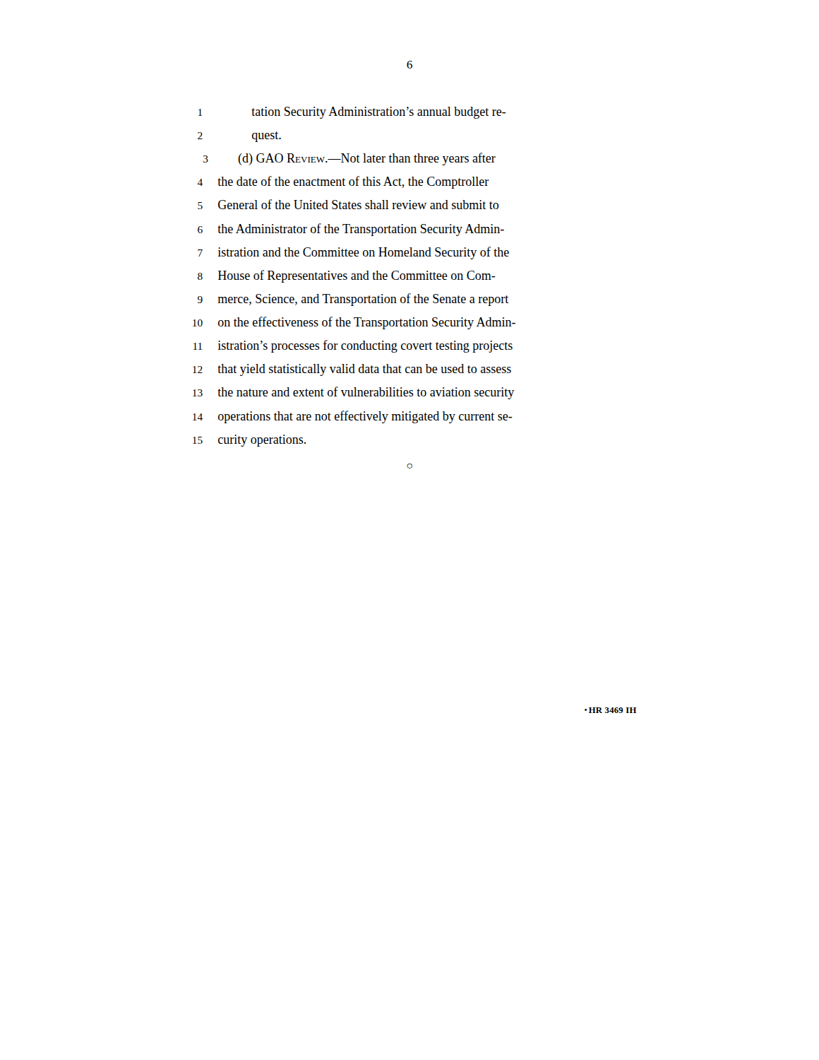6
tation Security Administration’s annual budget re-
quest.
(d) GAO Review.—Not later than three years after
the date of the enactment of this Act, the Comptroller
General of the United States shall review and submit to
the Administrator of the Transportation Security Admin-
istration and the Committee on Homeland Security of the
House of Representatives and the Committee on Com-
merce, Science, and Transportation of the Senate a report
on the effectiveness of the Transportation Security Admin-
istration’s processes for conducting covert testing projects
that yield statistically valid data that can be used to assess
the nature and extent of vulnerabilities to aviation security
operations that are not effectively mitigated by current se-
curity operations.
○
•HR 3469 IH